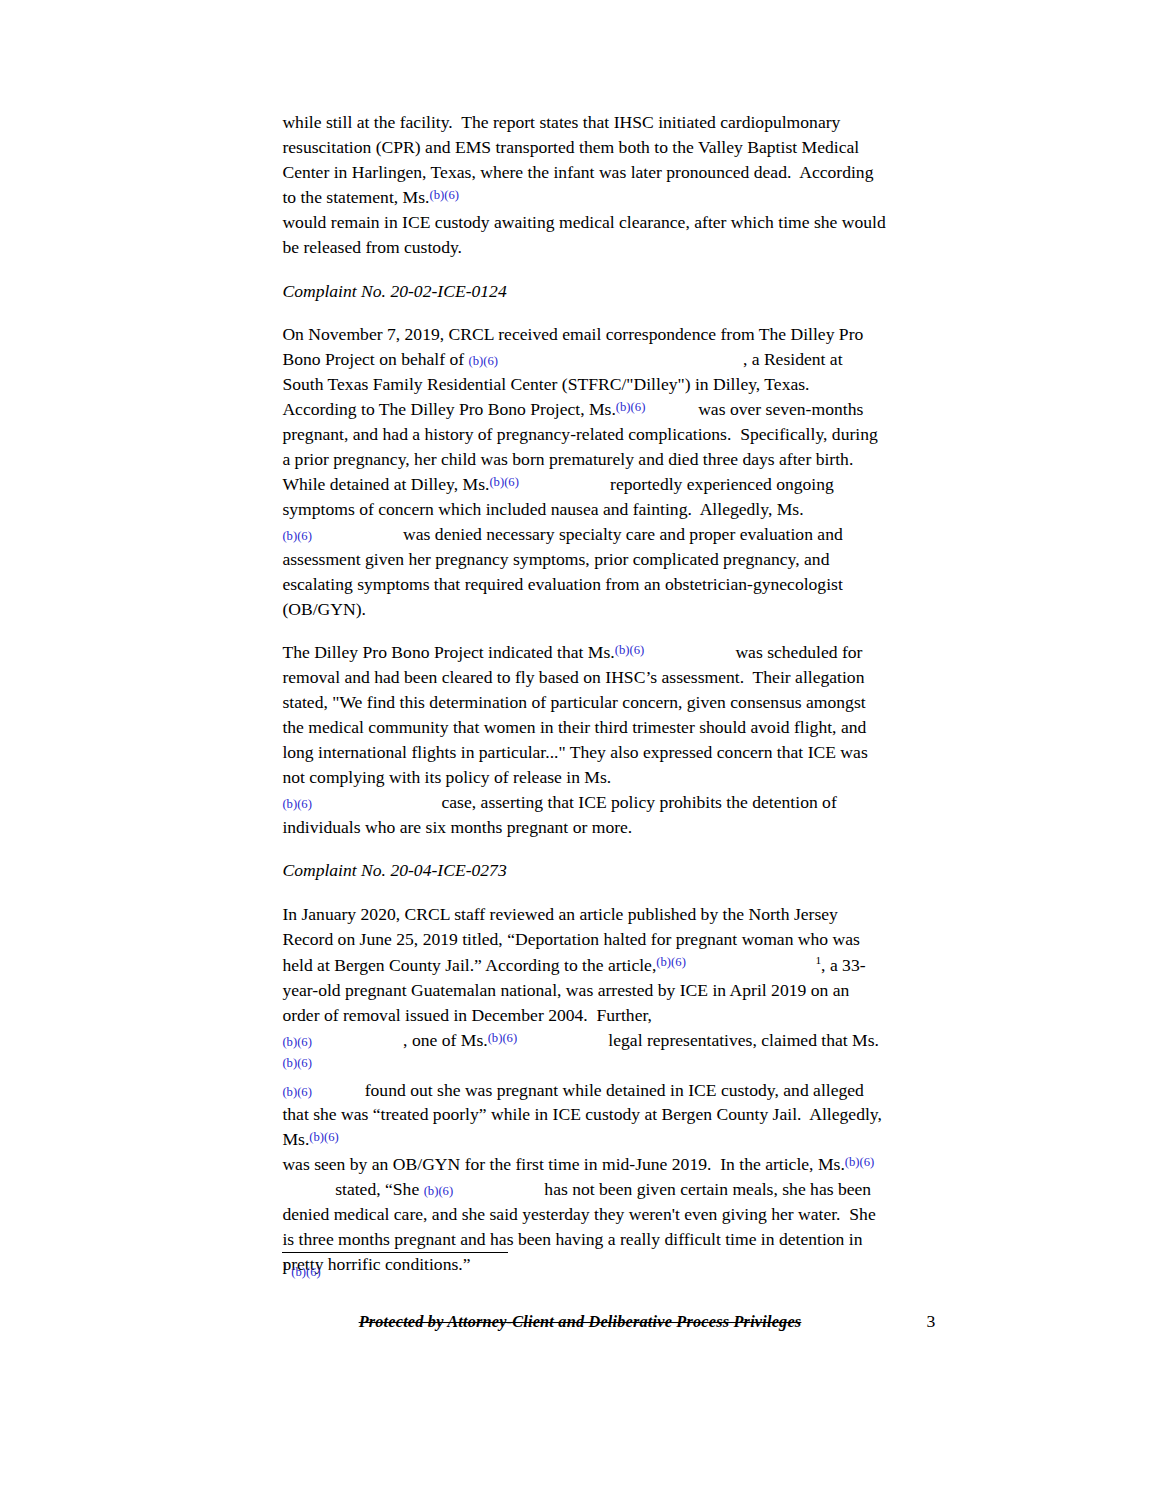while still at the facility. The report states that IHSC initiated cardiopulmonary resuscitation (CPR) and EMS transported them both to the Valley Baptist Medical Center in Harlingen, Texas, where the infant was later pronounced dead. According to the statement, Ms.(b)(6)
would remain in ICE custody awaiting medical clearance, after which time she would be released from custody.
Complaint No. 20-02-ICE-0124
On November 7, 2019, CRCL received email correspondence from The Dilley Pro Bono Project on behalf of (b)(6) , a Resident at South Texas Family Residential Center (STFRC/"Dilley") in Dilley, Texas. According to The Dilley Pro Bono Project, Ms.(b)(6) was over seven-months pregnant, and had a history of pregnancy-related complications. Specifically, during a prior pregnancy, her child was born prematurely and died three days after birth. While detained at Dilley, Ms.(b)(6) reportedly experienced ongoing symptoms of concern which included nausea and fainting. Allegedly, Ms.
(b)(6) was denied necessary specialty care and proper evaluation and assessment given her pregnancy symptoms, prior complicated pregnancy, and escalating symptoms that required evaluation from an obstetrician-gynecologist (OB/GYN).
The Dilley Pro Bono Project indicated that Ms.(b)(6) was scheduled for removal and had been cleared to fly based on IHSC’s assessment. Their allegation stated, "We find this determination of particular concern, given consensus amongst the medical community that women in their third trimester should avoid flight, and long international flights in particular..." They also expressed concern that ICE was not complying with its policy of release in Ms.
(b)(6) case, asserting that ICE policy prohibits the detention of individuals who are six months pregnant or more.
Complaint No. 20-04-ICE-0273
In January 2020, CRCL staff reviewed an article published by the North Jersey Record on June 25, 2019 titled, “Deportation halted for pregnant woman who was held at Bergen County Jail.” According to the article,(b)(6)1, a 33-year-old pregnant Guatemalan national, was arrested by ICE in April 2019 on an order of removal issued in December 2004. Further,
(b)(6) , one of Ms.(b)(6) legal representatives, claimed that Ms. (b)(6)
(b)(6) found out she was pregnant while detained in ICE custody, and alleged that she was “treated poorly” while in ICE custody at Bergen County Jail. Allegedly, Ms.(b)(6)
was seen by an OB/GYN for the first time in mid-June 2019. In the article, Ms.(b)(6) stated, “She (b)(6) has not been given certain meals, she has been denied medical care, and she said yesterday they weren't even giving her water. She is three months pregnant and has been having a really difficult time in detention in pretty horrific conditions.”
1 (b)(6)
Protected by Attorney-Client and Deliberative Process Privileges 3